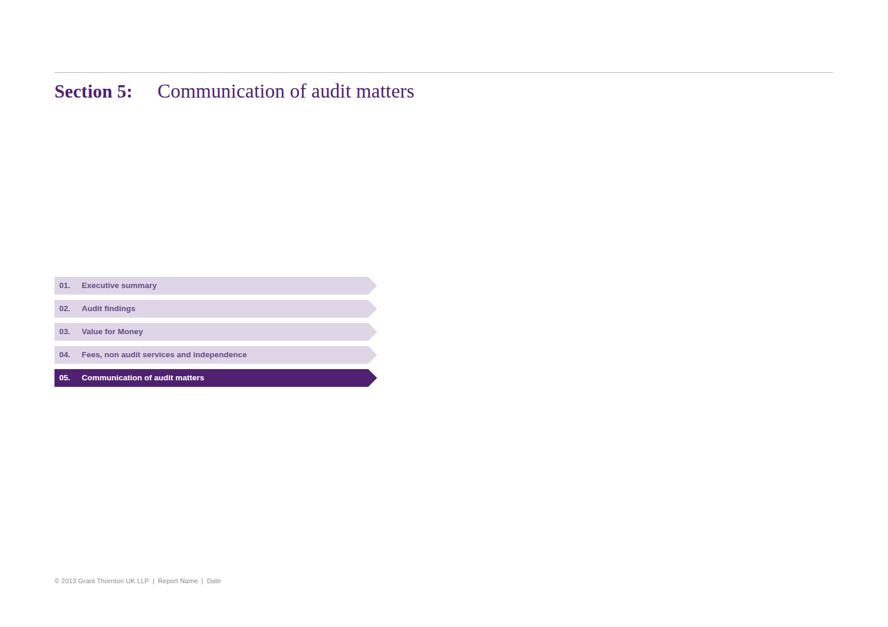Section 5: Communication of audit matters
01. Executive summary
02. Audit findings
03. Value for Money
04. Fees, non audit services and independence
05. Communication of audit matters
© 2013 Grant Thornton UK LLP|Report Name|Date